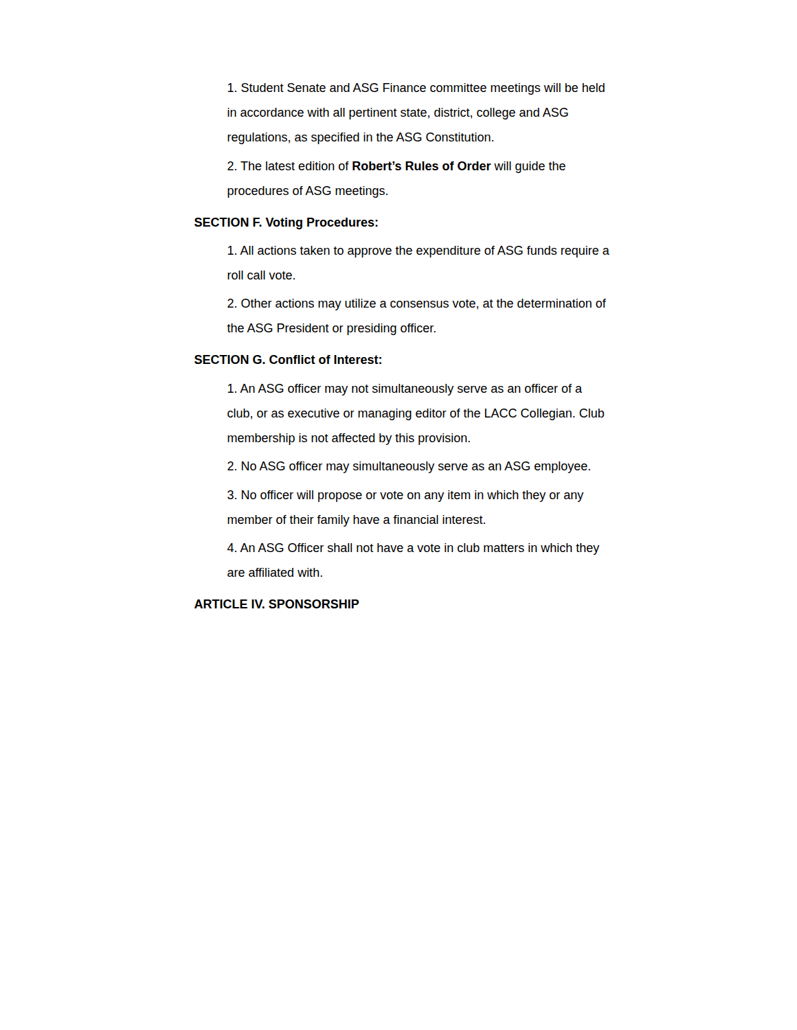1. Student Senate and ASG Finance committee meetings will be held in accordance with all pertinent state, district, college and ASG regulations, as specified in the ASG Constitution.
2. The latest edition of Robert’s Rules of Order will guide the procedures of ASG meetings.
SECTION F. Voting Procedures:
1. All actions taken to approve the expenditure of ASG funds require a roll call vote.
2. Other actions may utilize a consensus vote, at the determination of the ASG President or presiding officer.
SECTION G. Conflict of Interest:
1. An ASG officer may not simultaneously serve as an officer of a club, or as executive or managing editor of the LACC Collegian. Club membership is not affected by this provision.
2. No ASG officer may simultaneously serve as an ASG employee.
3. No officer will propose or vote on any item in which they or any member of their family have a financial interest.
4. An ASG Officer shall not have a vote in club matters in which they are affiliated with.
ARTICLE IV. SPONSORSHIP